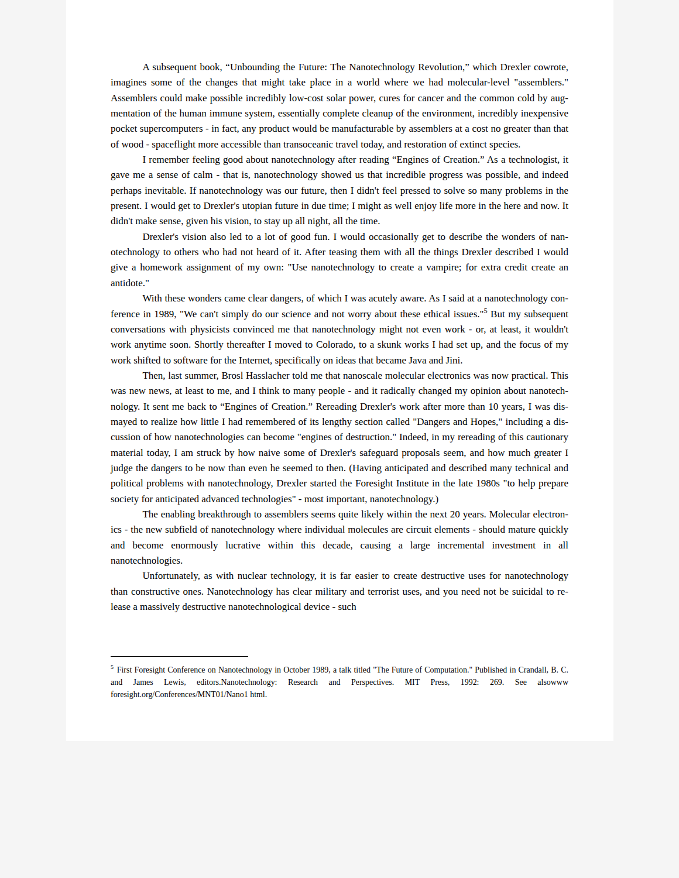A subsequent book, “Unbounding the Future: The Nanotechnology Revolution,” which Drexler cowrote, imagines some of the changes that might take place in a world where we had molecular-level "assemblers." Assemblers could make possible incredibly low-cost solar power, cures for cancer and the common cold by augmentation of the human immune system, essentially complete cleanup of the environment, incredibly inexpensive pocket supercomputers - in fact, any product would be manufacturable by assemblers at a cost no greater than that of wood - spaceflight more accessible than transoceanic travel today, and restoration of extinct species.
I remember feeling good about nanotechnology after reading “Engines of Creation.” As a technologist, it gave me a sense of calm - that is, nanotechnology showed us that incredible progress was possible, and indeed perhaps inevitable. If nanotechnology was our future, then I didn't feel pressed to solve so many problems in the present. I would get to Drexler's utopian future in due time; I might as well enjoy life more in the here and now. It didn't make sense, given his vision, to stay up all night, all the time.
Drexler's vision also led to a lot of good fun. I would occasionally get to describe the wonders of nanotechnology to others who had not heard of it. After teasing them with all the things Drexler described I would give a homework assignment of my own: "Use nanotechnology to create a vampire; for extra credit create an antidote."
With these wonders came clear dangers, of which I was acutely aware. As I said at a nanotechnology conference in 1989, "We can't simply do our science and not worry about these ethical issues."5 But my subsequent conversations with physicists convinced me that nanotechnology might not even work - or, at least, it wouldn't work anytime soon. Shortly thereafter I moved to Colorado, to a skunk works I had set up, and the focus of my work shifted to software for the Internet, specifically on ideas that became Java and Jini.
Then, last summer, Brosl Hasslacher told me that nanoscale molecular electronics was now practical. This was new news, at least to me, and I think to many people - and it radically changed my opinion about nanotechnology. It sent me back to “Engines of Creation.” Rereading Drexler's work after more than 10 years, I was dismayed to realize how little I had remembered of its lengthy section called "Dangers and Hopes," including a discussion of how nanotechnologies can become "engines of destruction." Indeed, in my rereading of this cautionary material today, I am struck by how naive some of Drexler's safeguard proposals seem, and how much greater I judge the dangers to be now than even he seemed to then. (Having anticipated and described many technical and political problems with nanotechnology, Drexler started the Foresight Institute in the late 1980s "to help prepare society for anticipated advanced technologies" - most important, nanotechnology.)
The enabling breakthrough to assemblers seems quite likely within the next 20 years. Molecular electronics - the new subfield of nanotechnology where individual molecules are circuit elements - should mature quickly and become enormously lucrative within this decade, causing a large incremental investment in all nanotechnologies.
Unfortunately, as with nuclear technology, it is far easier to create destructive uses for nanotechnology than constructive ones. Nanotechnology has clear military and terrorist uses, and you need not be suicidal to release a massively destructive nanotechnological device - such
5 First Foresight Conference on Nanotechnology in October 1989, a talk titled "The Future of Computation." Published in Crandall, B. C. and James Lewis, editors.Nanotechnology: Research and Perspectives. MIT Press, 1992: 269. See alsowww foresight.org/Conferences/MNT01/Nano1 html.